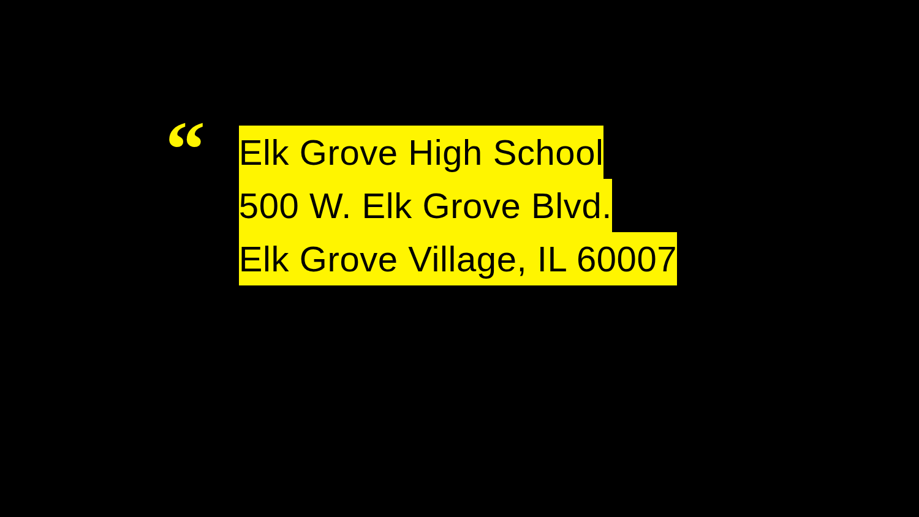“ Elk Grove High School 500 W. Elk Grove Blvd. Elk Grove Village, IL 60007